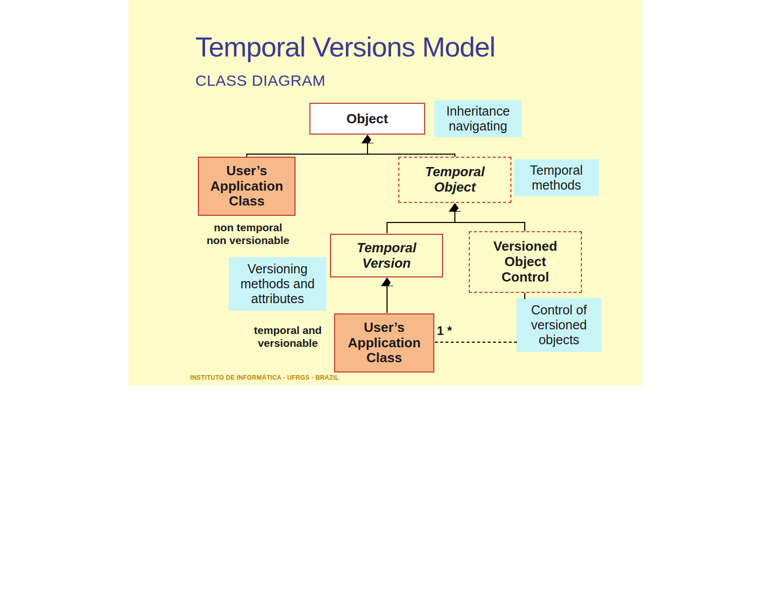Temporal Versions Model
CLASS DIAGRAM
Object
Inheritance
navigating
User’s
Application
Class
non temporal
non versionable
Temporal
Object
Temporal
methods
Temporal
Version
Versioned
Object
Control
Versioning
methods and
attributes
Control of
versioned
objects
User’s
Application
Class
temporal and
versionable
1 *
INSTITUTO DE INFORMÁTICA - UFRGS - BRAZIL